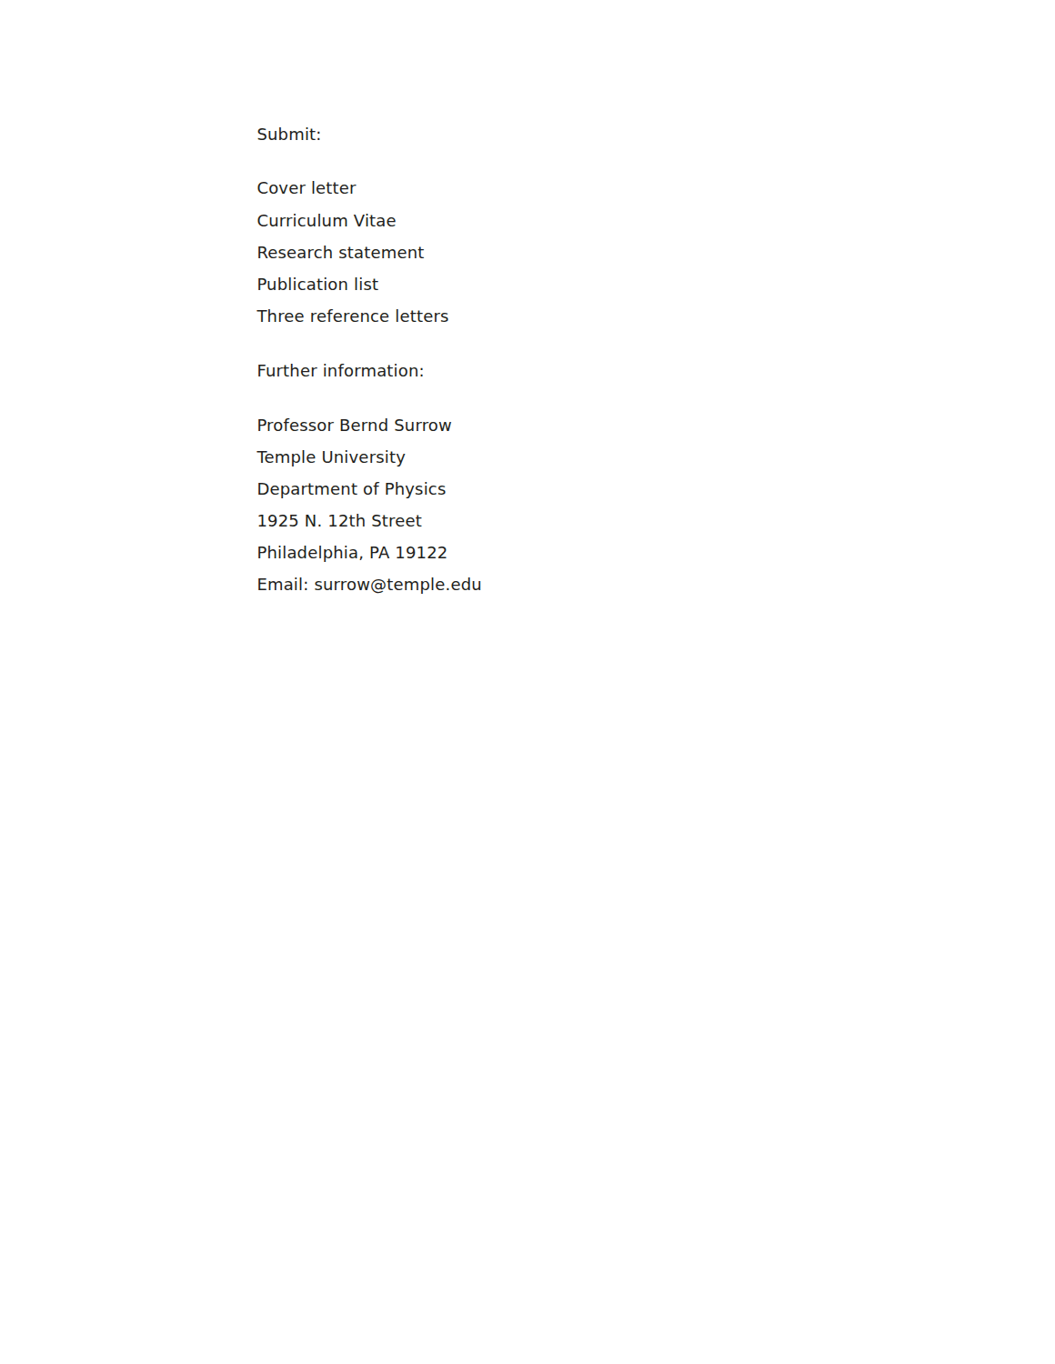Submit:
Cover letter
Curriculum Vitae
Research statement
Publication list
Three reference letters
Further information:
Professor Bernd Surrow
Temple University
Department of Physics
1925 N. 12th Street
Philadelphia, PA 19122
Email: surrow@temple.edu